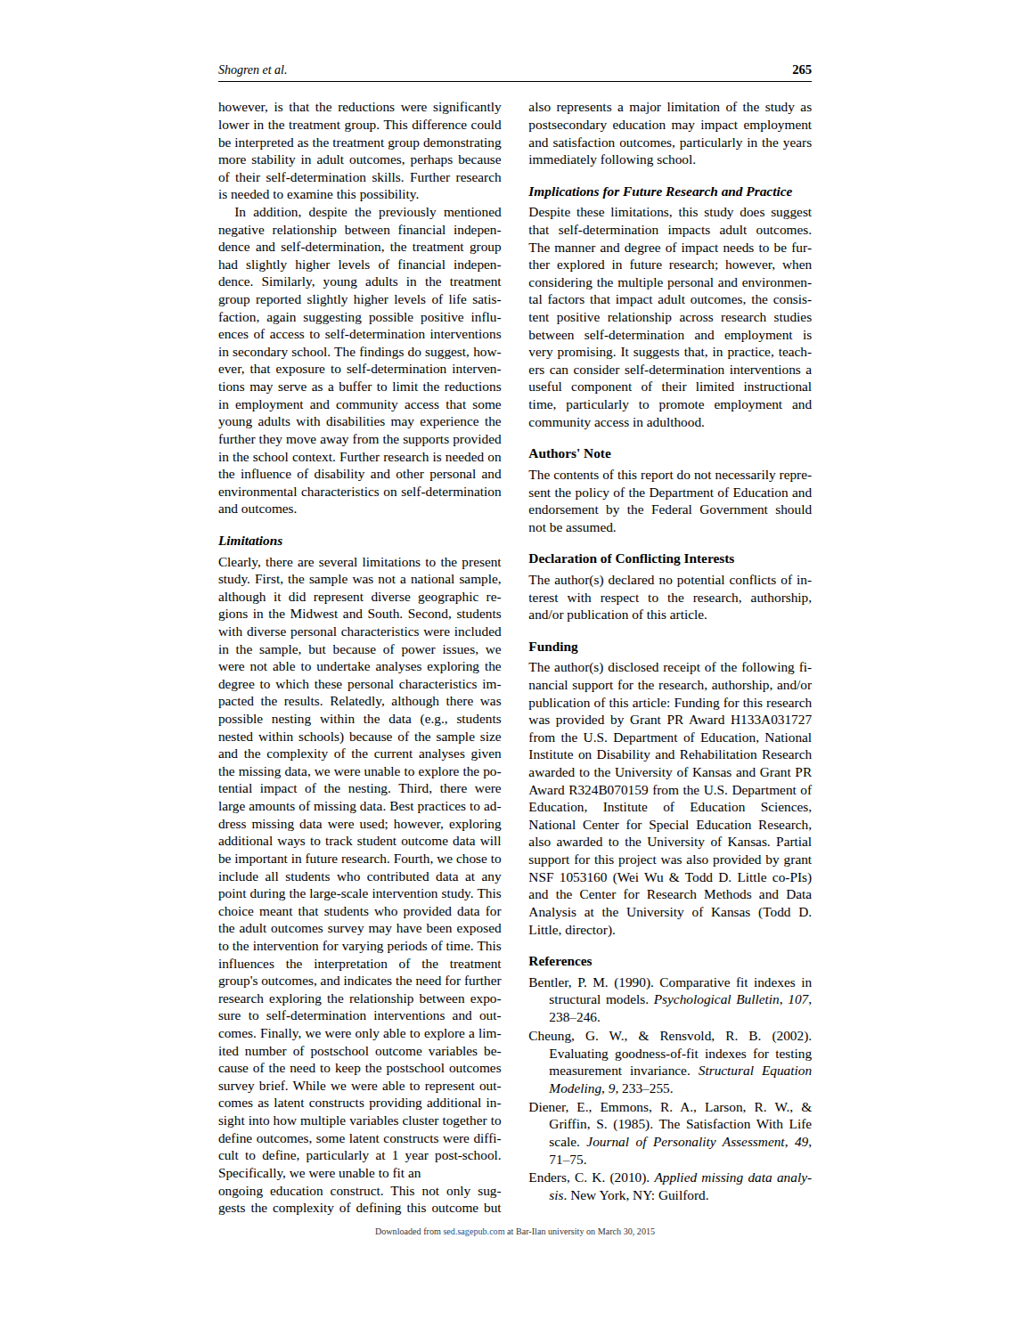Shogren et al. 265
however, is that the reductions were significantly lower in the treatment group. This difference could be interpreted as the treatment group demonstrating more stability in adult outcomes, perhaps because of their self-determination skills. Further research is needed to examine this possibility.
In addition, despite the previously mentioned negative relationship between financial independence and self-determination, the treatment group had slightly higher levels of financial independence. Similarly, young adults in the treatment group reported slightly higher levels of life satisfaction, again suggesting possible positive influences of access to self-determination interventions in secondary school. The findings do suggest, however, that exposure to self-determination interventions may serve as a buffer to limit the reductions in employment and community access that some young adults with disabilities may experience the further they move away from the supports provided in the school context. Further research is needed on the influence of disability and other personal and environmental characteristics on self-determination and outcomes.
Limitations
Clearly, there are several limitations to the present study. First, the sample was not a national sample, although it did represent diverse geographic regions in the Midwest and South. Second, students with diverse personal characteristics were included in the sample, but because of power issues, we were not able to undertake analyses exploring the degree to which these personal characteristics impacted the results. Relatedly, although there was possible nesting within the data (e.g., students nested within schools) because of the sample size and the complexity of the current analyses given the missing data, we were unable to explore the potential impact of the nesting. Third, there were large amounts of missing data. Best practices to address missing data were used; however, exploring additional ways to track student outcome data will be important in future research. Fourth, we chose to include all students who contributed data at any point during the large-scale intervention study. This choice meant that students who provided data for the adult outcomes survey may have been exposed to the intervention for varying periods of time. This influences the interpretation of the treatment group's outcomes, and indicates the need for further research exploring the relationship between exposure to self-determination interventions and outcomes. Finally, we were only able to explore a limited number of postschool outcome variables because of the need to keep the postschool outcomes survey brief. While we were able to represent outcomes as latent constructs providing additional insight into how multiple variables cluster together to define outcomes, some latent constructs were difficult to define, particularly at 1 year post-school. Specifically, we were unable to fit an
ongoing education construct. This not only suggests the complexity of defining this outcome but also represents a major limitation of the study as postsecondary education may impact employment and satisfaction outcomes, particularly in the years immediately following school.
Implications for Future Research and Practice
Despite these limitations, this study does suggest that self-determination impacts adult outcomes. The manner and degree of impact needs to be further explored in future research; however, when considering the multiple personal and environmental factors that impact adult outcomes, the consistent positive relationship across research studies between self-determination and employment is very promising. It suggests that, in practice, teachers can consider self-determination interventions a useful component of their limited instructional time, particularly to promote employment and community access in adulthood.
Authors' Note
The contents of this report do not necessarily represent the policy of the Department of Education and endorsement by the Federal Government should not be assumed.
Declaration of Conflicting Interests
The author(s) declared no potential conflicts of interest with respect to the research, authorship, and/or publication of this article.
Funding
The author(s) disclosed receipt of the following financial support for the research, authorship, and/or publication of this article: Funding for this research was provided by Grant PR Award H133A031727 from the U.S. Department of Education, National Institute on Disability and Rehabilitation Research awarded to the University of Kansas and Grant PR Award R324B070159 from the U.S. Department of Education, Institute of Education Sciences, National Center for Special Education Research, also awarded to the University of Kansas. Partial support for this project was also provided by grant NSF 1053160 (Wei Wu & Todd D. Little co-PIs) and the Center for Research Methods and Data Analysis at the University of Kansas (Todd D. Little, director).
References
Bentler, P. M. (1990). Comparative fit indexes in structural models. Psychological Bulletin, 107, 238–246.
Cheung, G. W., & Rensvold, R. B. (2002). Evaluating goodness-of-fit indexes for testing measurement invariance. Structural Equation Modeling, 9, 233–255.
Diener, E., Emmons, R. A., Larson, R. W., & Griffin, S. (1985). The Satisfaction With Life scale. Journal of Personality Assessment, 49, 71–75.
Enders, C. K. (2010). Applied missing data analysis. New York, NY: Guilford.
Downloaded from sed.sagepub.com at Bar-Ilan university on March 30, 2015